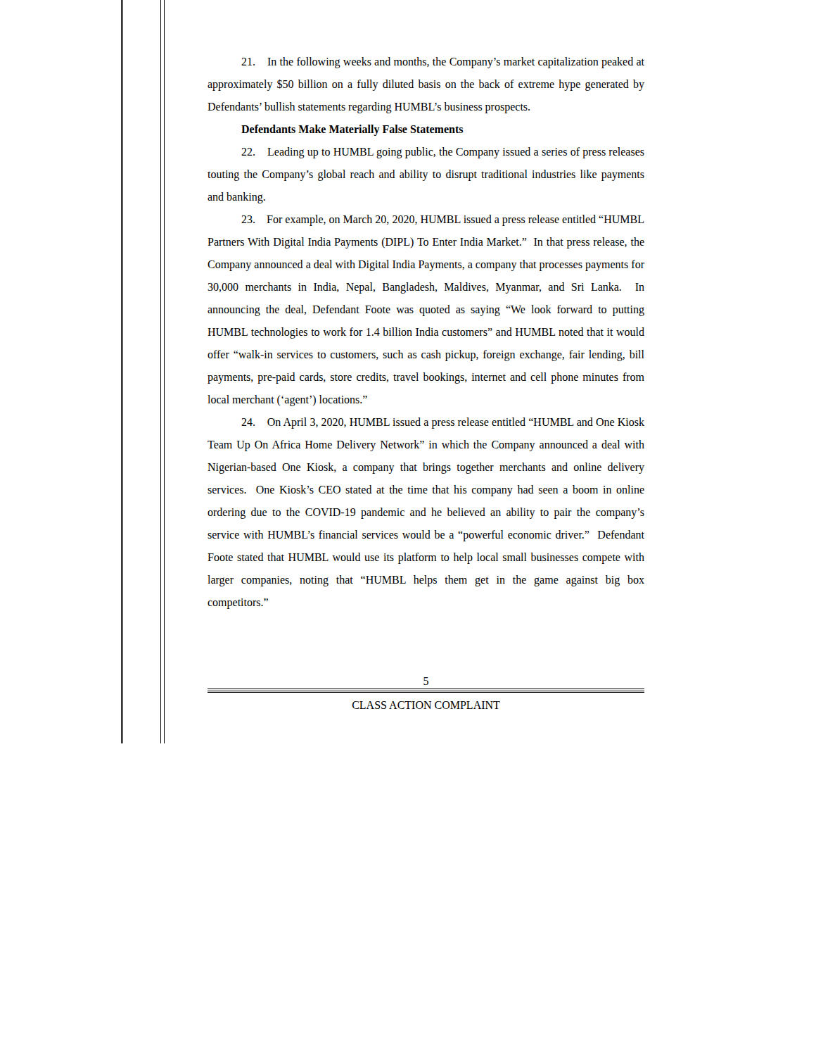21. In the following weeks and months, the Company’s market capitalization peaked at approximately $50 billion on a fully diluted basis on the back of extreme hype generated by Defendants’ bullish statements regarding HUMBL’s business prospects.
Defendants Make Materially False Statements
22. Leading up to HUMBL going public, the Company issued a series of press releases touting the Company’s global reach and ability to disrupt traditional industries like payments and banking.
23. For example, on March 20, 2020, HUMBL issued a press release entitled “HUMBL Partners With Digital India Payments (DIPL) To Enter India Market.” In that press release, the Company announced a deal with Digital India Payments, a company that processes payments for 30,000 merchants in India, Nepal, Bangladesh, Maldives, Myanmar, and Sri Lanka. In announcing the deal, Defendant Foote was quoted as saying “We look forward to putting HUMBL technologies to work for 1.4 billion India customers” and HUMBL noted that it would offer “walk-in services to customers, such as cash pickup, foreign exchange, fair lending, bill payments, pre-paid cards, store credits, travel bookings, internet and cell phone minutes from local merchant (‘agent’) locations.”
24. On April 3, 2020, HUMBL issued a press release entitled “HUMBL and One Kiosk Team Up On Africa Home Delivery Network” in which the Company announced a deal with Nigerian-based One Kiosk, a company that brings together merchants and online delivery services. One Kiosk’s CEO stated at the time that his company had seen a boom in online ordering due to the COVID-19 pandemic and he believed an ability to pair the company’s service with HUMBL’s financial services would be a “powerful economic driver.” Defendant Foote stated that HUMBL would use its platform to help local small businesses compete with larger companies, noting that “HUMBL helps them get in the game against big box competitors.”
5
CLASS ACTION COMPLAINT